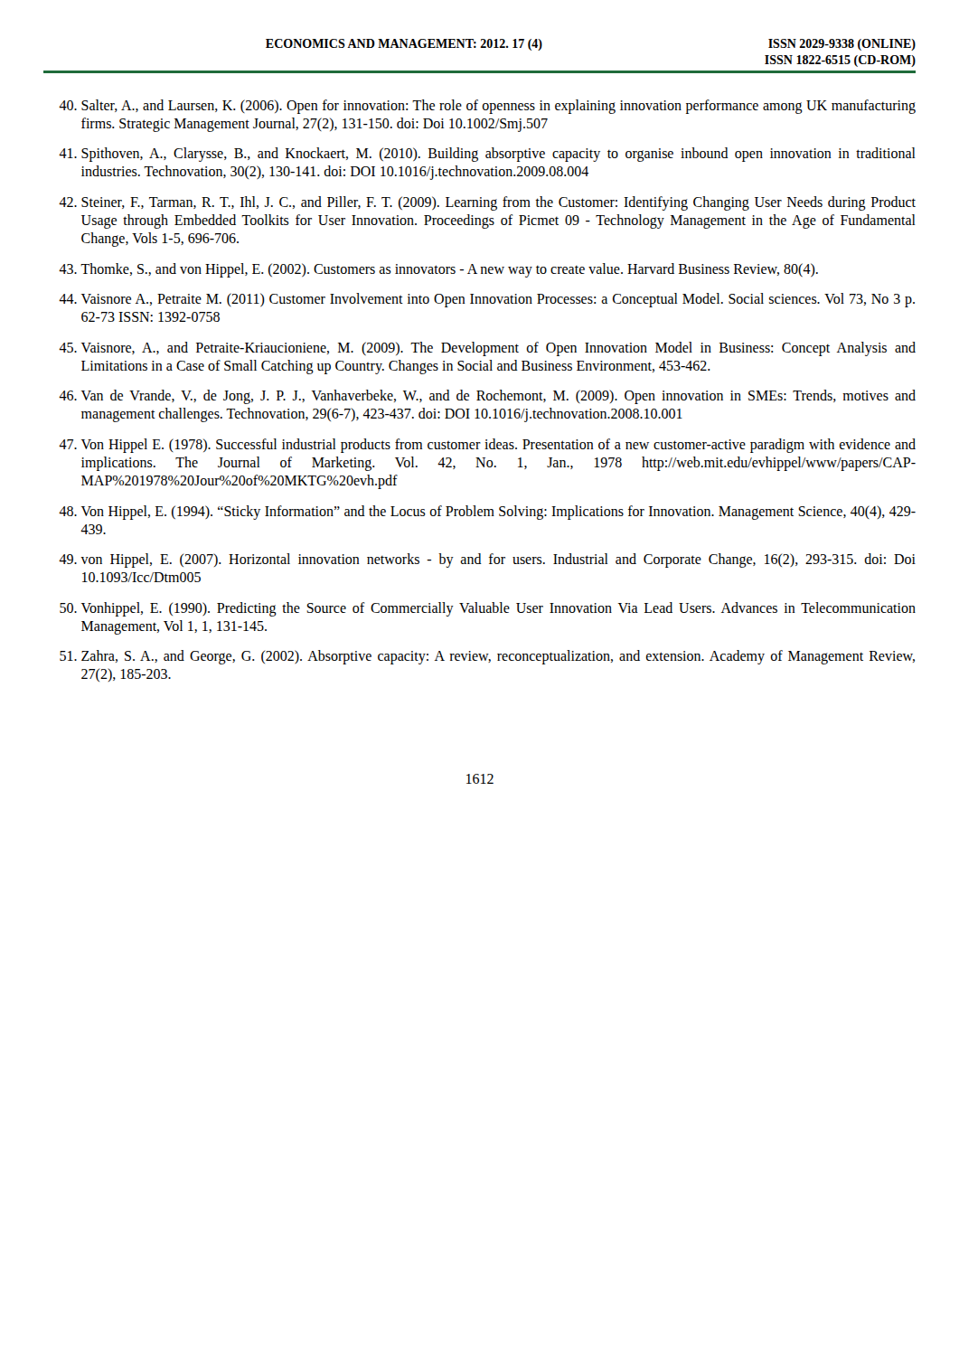ECONOMICS AND MANAGEMENT: 2012. 17 (4)
ISSN 2029-9338 (ONLINE)
ISSN 1822-6515 (CD-ROM)
Salter, A., and Laursen, K. (2006). Open for innovation: The role of openness in explaining innovation performance among UK manufacturing firms. Strategic Management Journal, 27(2), 131-150. doi: Doi 10.1002/Smj.507
Spithoven, A., Clarysse, B., and Knockaert, M. (2010). Building absorptive capacity to organise inbound open innovation in traditional industries. Technovation, 30(2), 130-141. doi: DOI 10.1016/j.technovation.2009.08.004
Steiner, F., Tarman, R. T., Ihl, J. C., and Piller, F. T. (2009). Learning from the Customer: Identifying Changing User Needs during Product Usage through Embedded Toolkits for User Innovation. Proceedings of Picmet 09 - Technology Management in the Age of Fundamental Change, Vols 1-5, 696-706.
Thomke, S., and von Hippel, E. (2002). Customers as innovators - A new way to create value. Harvard Business Review, 80(4).
Vaisnore A., Petraite M. (2011) Customer Involvement into Open Innovation Processes: a Conceptual Model. Social sciences. Vol 73, No 3 p. 62-73 ISSN: 1392-0758
Vaisnore, A., and Petraite-Kriaucioniene, M. (2009). The Development of Open Innovation Model in Business: Concept Analysis and Limitations in a Case of Small Catching up Country. Changes in Social and Business Environment, 453-462.
Van de Vrande, V., de Jong, J. P. J., Vanhaverbeke, W., and de Rochemont, M. (2009). Open innovation in SMEs: Trends, motives and management challenges. Technovation, 29(6-7), 423-437. doi: DOI 10.1016/j.technovation.2008.10.001
Von Hippel E. (1978). Successful industrial products from customer ideas. Presentation of a new customer-active paradigm with evidence and implications. The Journal of Marketing. Vol. 42, No. 1, Jan., 1978 http://web.mit.edu/evhippel/www/papers/CAP-MAP%201978%20Jour%20of%20MKTG%20evh.pdf
Von Hippel, E. (1994). “Sticky Information” and the Locus of Problem Solving: Implications for Innovation. Management Science, 40(4), 429-439.
von Hippel, E. (2007). Horizontal innovation networks - by and for users. Industrial and Corporate Change, 16(2), 293-315. doi: Doi 10.1093/Icc/Dtm005
Vonhippel, E. (1990). Predicting the Source of Commercially Valuable User Innovation Via Lead Users. Advances in Telecommunication Management, Vol 1, 1, 131-145.
Zahra, S. A., and George, G. (2002). Absorptive capacity: A review, reconceptualization, and extension. Academy of Management Review, 27(2), 185-203.
1612